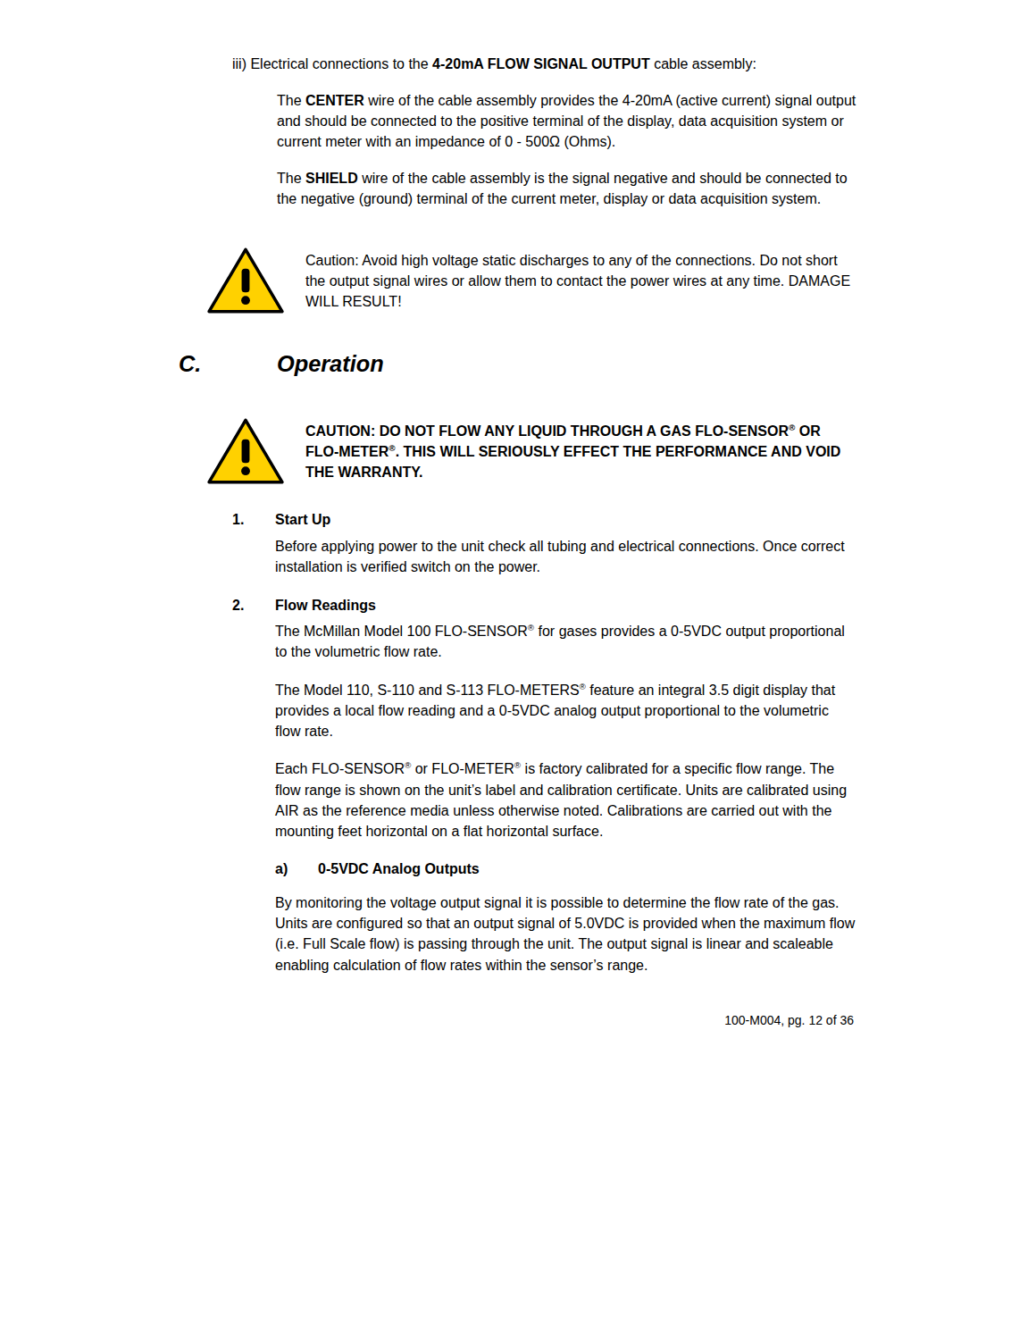iii) Electrical connections to the 4-20mA FLOW SIGNAL OUTPUT cable assembly:
The CENTER wire of the cable assembly provides the 4-20mA (active current) signal output and should be connected to the positive terminal of the display, data acquisition system or current meter with an impedance of 0 - 500Ω (Ohms).
The SHIELD wire of the cable assembly is the signal negative and should be connected to the negative (ground) terminal of the current meter, display or data acquisition system.
Caution: Avoid high voltage static discharges to any of the connections. Do not short the output signal wires or allow them to contact the power wires at any time. DAMAGE WILL RESULT!
C. Operation
CAUTION: DO NOT FLOW ANY LIQUID THROUGH A GAS FLO-SENSOR® OR FLO-METER®. THIS WILL SERIOUSLY EFFECT THE PERFORMANCE AND VOID THE WARRANTY.
1. Start Up
Before applying power to the unit check all tubing and electrical connections. Once correct installation is verified switch on the power.
2. Flow Readings
The McMillan Model 100 FLO-SENSOR® for gases provides a 0-5VDC output proportional to the volumetric flow rate.
The Model 110, S-110 and S-113 FLO-METERS® feature an integral 3.5 digit display that provides a local flow reading and a 0-5VDC analog output proportional to the volumetric flow rate.
Each FLO-SENSOR® or FLO-METER® is factory calibrated for a specific flow range. The flow range is shown on the unit’s label and calibration certificate. Units are calibrated using AIR as the reference media unless otherwise noted. Calibrations are carried out with the mounting feet horizontal on a flat horizontal surface.
a) 0-5VDC Analog Outputs
By monitoring the voltage output signal it is possible to determine the flow rate of the gas. Units are configured so that an output signal of 5.0VDC is provided when the maximum flow (i.e. Full Scale flow) is passing through the unit. The output signal is linear and scaleable enabling calculation of flow rates within the sensor’s range.
100-M004, pg. 12 of 36